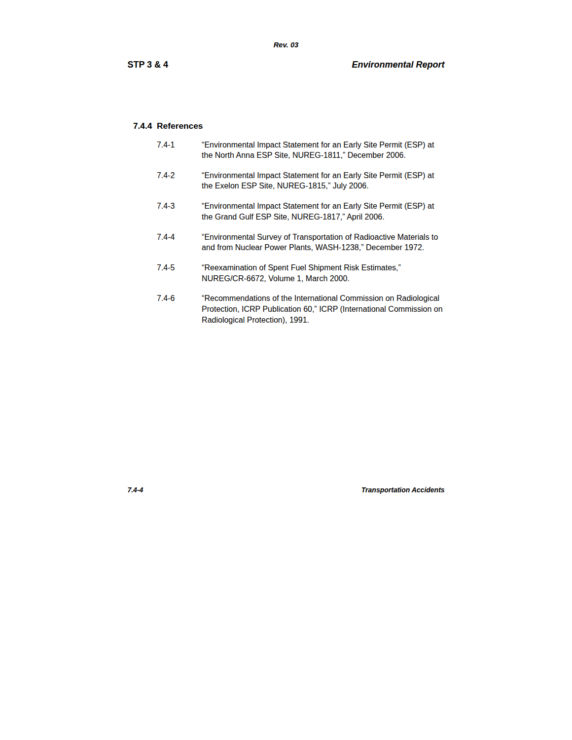Rev. 03
STP 3 & 4
Environmental Report
7.4.4 References
7.4-1
“Environmental Impact Statement for an Early Site Permit (ESP) at the North Anna ESP Site, NUREG-1811,” December 2006.
7.4-2
“Environmental Impact Statement for an Early Site Permit (ESP) at the Exelon ESP Site, NUREG-1815,” July 2006.
7.4-3
“Environmental Impact Statement for an Early Site Permit (ESP) at the Grand Gulf ESP Site, NUREG-1817,” April 2006.
7.4-4
“Environmental Survey of Transportation of Radioactive Materials to and from Nuclear Power Plants, WASH-1238,” December 1972.
7.4-5
“Reexamination of Spent Fuel Shipment Risk Estimates,” NUREG/CR-6672, Volume 1, March 2000.
7.4-6
“Recommendations of the International Commission on Radiological Protection, ICRP Publication 60,” ICRP (International Commission on Radiological Protection), 1991.
7.4-4
Transportation Accidents